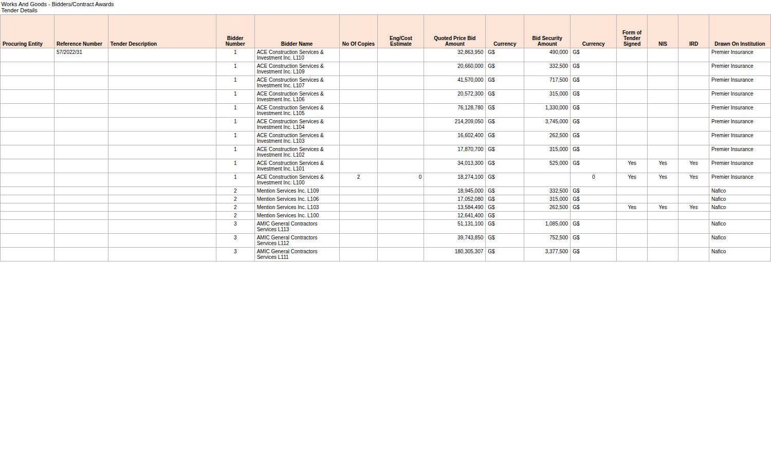| Works And Goods - Bidders/Contract Awards Tender Details | |
| --- | --- |
| Procuring Entity | Reference Number | Tender Description | Bidder Number | Bidder Name | No Of Copies | Eng/Cost Estimate | Quoted Price Bid Amount | Currency | Bid Security Amount | Currency | Form of Tender Signed | NIS | IRD | Drawn On Institution |
| | 57/2022/31 | | 1 | ACE Construction Services & Investment Inc. L110 | | | 32,863,950 | G$ | 490,000 | G$ | | | | Premier Insurance |
| | | | 1 | ACE Construction Services & Investment Inc. L109 | | | 20,660,000 | G$ | 332,500 | G$ | | | | Premier Insurance |
| | | | 1 | ACE Construction Services & Investment Inc. L107 | | | 41,570,000 | G$ | 717,500 | G$ | | | | Premier Insurance |
| | | | 1 | ACE Construction Services & Investment Inc. L106 | | | 20,572,300 | G$ | 315,000 | G$ | | | | Premier Insurance |
| | | | 1 | ACE Construction Services & Investment Inc. L105 | | | 76,128,780 | G$ | 1,330,000 | G$ | | | | Premier Insurance |
| | | | 1 | ACE Construction Services & Investment Inc. L104 | | | 214,209,050 | G$ | 3,745,000 | G$ | | | | Premier Insurance |
| | | | 1 | ACE Construction Services & Investment Inc. L103 | | | 16,602,400 | G$ | 262,500 | G$ | | | | Premier Insurance |
| | | | 1 | ACE Construction Services & Investment Inc. L102 | | | 17,870,700 | G$ | 315,000 | G$ | | | | Premier Insurance |
| | | | 1 | ACE Construction Services & Investment Inc. L101 | | | 34,013,300 | G$ | 525,000 | G$ | Yes | Yes | Yes | Premier Insurance |
| | | | 1 | ACE Construction Services & Investment Inc. L100 | 2 | 0 | 18,274,100 | G$ | | 0 | Yes | Yes | Yes | Premier Insurance |
| | | | 2 | Mention Services Inc. L109 | | | 18,945,000 | G$ | 332,500 | G$ | | | | Nafico |
| | | | 2 | Mention Services Inc. L106 | | | 17,052,080 | G$ | 315,000 | G$ | | | | Nafico |
| | | | 2 | Mention Services Inc. L103 | | | 13,584,490 | G$ | 262,500 | G$ | Yes | Yes | Yes | Nafico |
| | | | 2 | Mention Services Inc. L100 | | | 12,641,400 | G$ | | | | | | |
| | | | 3 | AMIC General Contractors Services L113 | | | 51,131,100 | G$ | 1,085,000 | G$ | | | | Nafico |
| | | | 3 | AMIC General Contractors Services L112 | | | 39,743,850 | G$ | 752,500 | G$ | | | | Nafico |
| | | | 3 | AMIC General Contractors Services L111 | | | 180,305,307 | G$ | 3,377,500 | G$ | | | | Nafico |